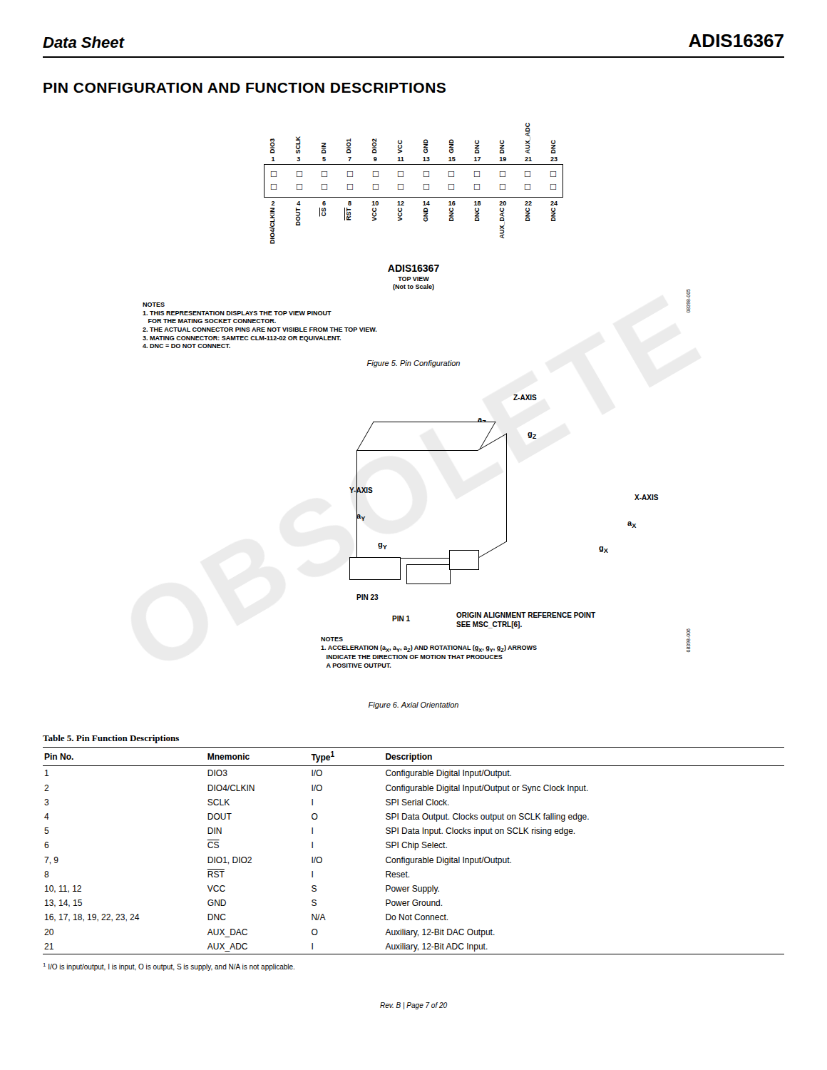OBSOLETE
Data Sheet
ADIS16367
PIN CONFIGURATION AND FUNCTION DESCRIPTIONS
DIO3 SCLK DIN DIO1 DIO2 VCC GND GND DNC DNC AUX_ADC DNC
1357911131517192123
☐☐☐☐☐☐☐☐☐☐☐☐
☐☐☐☐☐☐☐☐☐☐☐☐
24681012141618202224
DIO4/CLKIN DOUT CS RST VCC VCC GND DNC DNC AUX_DAC DNC DNC
ADIS16367
TOP VIEW
(Not to Scale)
NOTES
1. THIS REPRESENTATION DISPLAYS THE TOP VIEW PINOUT
FOR THE MATING SOCKET CONNECTOR.
2. THE ACTUAL CONNECTOR PINS ARE NOT VISIBLE FROM THE TOP VIEW.
3. MATING CONNECTOR: SAMTEC CLM-112-02 OR EQUIVALENT.
4. DNC = DO NOT CONNECT.
08398-005
Figure 5. Pin Configuration
Z-AXIS
aZ
gZ
Y-AXIS
aY
gY
X-AXIS
aX
gX
PIN 23
PIN 1
ORIGIN ALIGNMENT REFERENCE POINT
SEE MSC_CTRL[6].
NOTES
1. ACCELERATION (aX, aY, aZ) AND ROTATIONAL (gX, gY, gZ) ARROWS
INDICATE THE DIRECTION OF MOTION THAT PRODUCES
A POSITIVE OUTPUT.
08398-006
Figure 6. Axial Orientation
Table 5. Pin Function Descriptions
| Pin No. | Mnemonic | Type 1 | Description |
| --- | --- | --- | --- |
| 1 | DIO3 | I/O | Configurable Digital Input/Output. |
| 2 | DIO4/CLKIN | I/O | Configurable Digital Input/Output or Sync Clock Input. |
| 3 | SCLK | I | SPI Serial Clock. |
| 4 | DOUT | O | SPI Data Output. Clocks output on SCLK falling edge. |
| 5 | DIN | I | SPI Data Input. Clocks input on SCLK rising edge. |
| 6 | CS | I | SPI Chip Select. |
| 7, 9 | DIO1, DIO2 | I/O | Configurable Digital Input/Output. |
| 8 | RST | I | Reset. |
| 10, 11, 12 | VCC | S | Power Supply. |
| 13, 14, 15 | GND | S | Power Ground. |
| 16, 17, 18, 19, 22, 23, 24 | DNC | N/A | Do Not Connect. |
| 20 | AUX_DAC | O | Auxiliary, 12-Bit DAC Output. |
| 21 | AUX_ADC | I | Auxiliary, 12-Bit ADC Input. |
1 I/O is input/output, I is input, O is output, S is supply, and N/A is not applicable.
Rev. B | Page 7 of 20